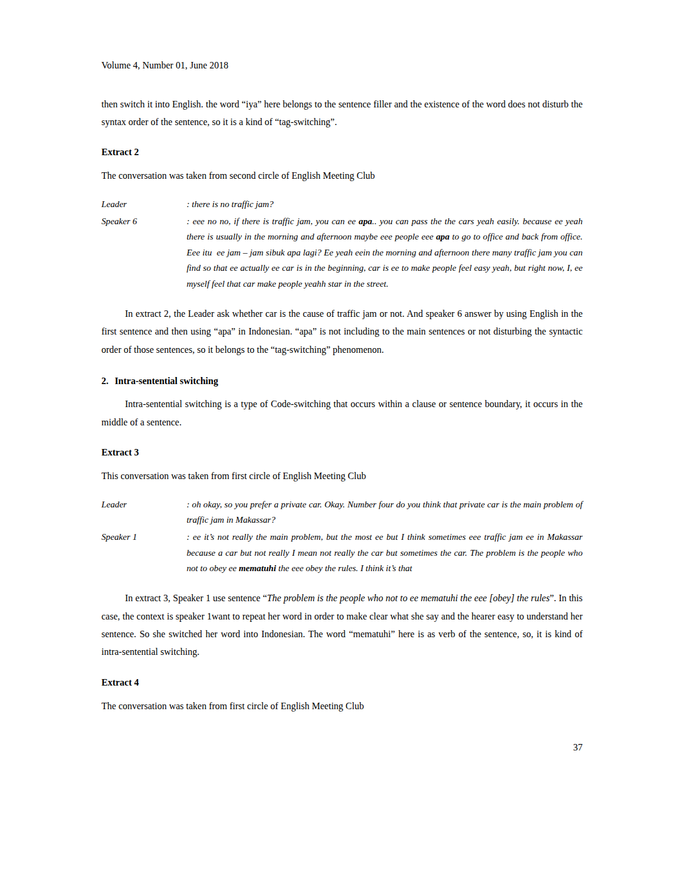Volume 4, Number 01, June 2018
then switch it into English. the word “iya” here belongs to the sentence filler and the existence of the word does not disturb the syntax order of the sentence, so it is a kind of “tag-switching”.
Extract 2
The conversation was taken from second circle of English Meeting Club
Leader
: there is no traffic jam?
Speaker 6
: eee no no, if there is traffic jam, you can ee apa.. you can pass the the cars yeah easily. because ee yeah there is usually in the morning and afternoon maybe eee people eee apa to go to office and back from office. Eee itu ee jam – jam sibuk apa lagi? Ee yeah eein the morning and afternoon there many traffic jam you can find so that ee actually ee car is in the beginning, car is ee to make people feel easy yeah, but right now, I, ee myself feel that car make people yeahh star in the street.
In extract 2, the Leader ask whether car is the cause of traffic jam or not. And speaker 6 answer by using English in the first sentence and then using “apa” in Indonesian. “apa” is not including to the main sentences or not disturbing the syntactic order of those sentences, so it belongs to the “tag-switching” phenomenon.
2. Intra-sentential switching
Intra-sentential switching is a type of Code-switching that occurs within a clause or sentence boundary, it occurs in the middle of a sentence.
Extract 3
This conversation was taken from first circle of English Meeting Club
Leader
: oh okay, so you prefer a private car. Okay. Number four do you think that private car is the main problem of traffic jam in Makassar?
Speaker 1
: ee it’s not really the main problem, but the most ee but I think sometimes eee traffic jam ee in Makassar because a car but not really I mean not really the car but sometimes the car. The problem is the people who not to obey ee mematuhi the eee obey the rules. I think it’s that
In extract 3, Speaker 1 use sentence “The problem is the people who not to ee mematuhi the eee [obey] the rules”. In this case, the context is speaker 1want to repeat her word in order to make clear what she say and the hearer easy to understand her sentence. So she switched her word into Indonesian. The word “mematuhi” here is as verb of the sentence, so, it is kind of intra-sentential switching.
Extract 4
The conversation was taken from first circle of English Meeting Club
37